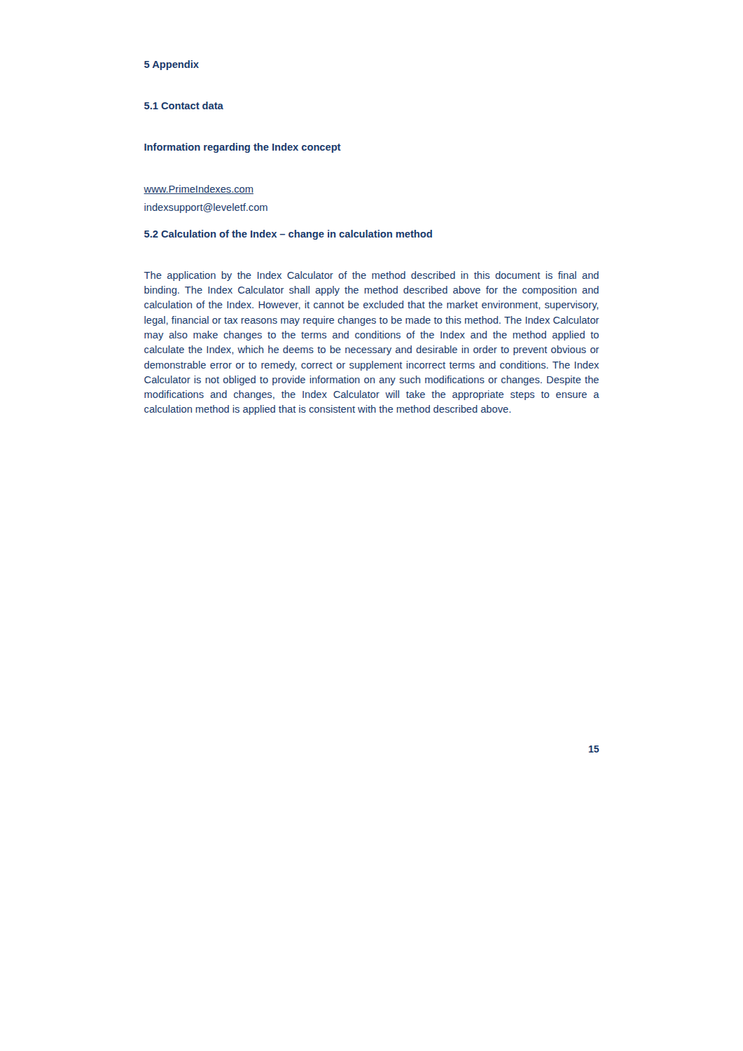5 Appendix
5.1 Contact data
Information regarding the Index concept
www.PrimeIndexes.com
indexsupport@leveletf.com
5.2 Calculation of the Index – change in calculation method
The application by the Index Calculator of the method described in this document is final and binding. The Index Calculator shall apply the method described above for the composition and calculation of the Index. However, it cannot be excluded that the market environment, supervisory, legal, financial or tax reasons may require changes to be made to this method. The Index Calculator may also make changes to the terms and conditions of the Index and the method applied to calculate the Index, which he deems to be necessary and desirable in order to prevent obvious or demonstrable error or to remedy, correct or supplement incorrect terms and conditions. The Index Calculator is not obliged to provide information on any such modifications or changes. Despite the modifications and changes, the Index Calculator will take the appropriate steps to ensure a calculation method is applied that is consistent with the method described above.
15